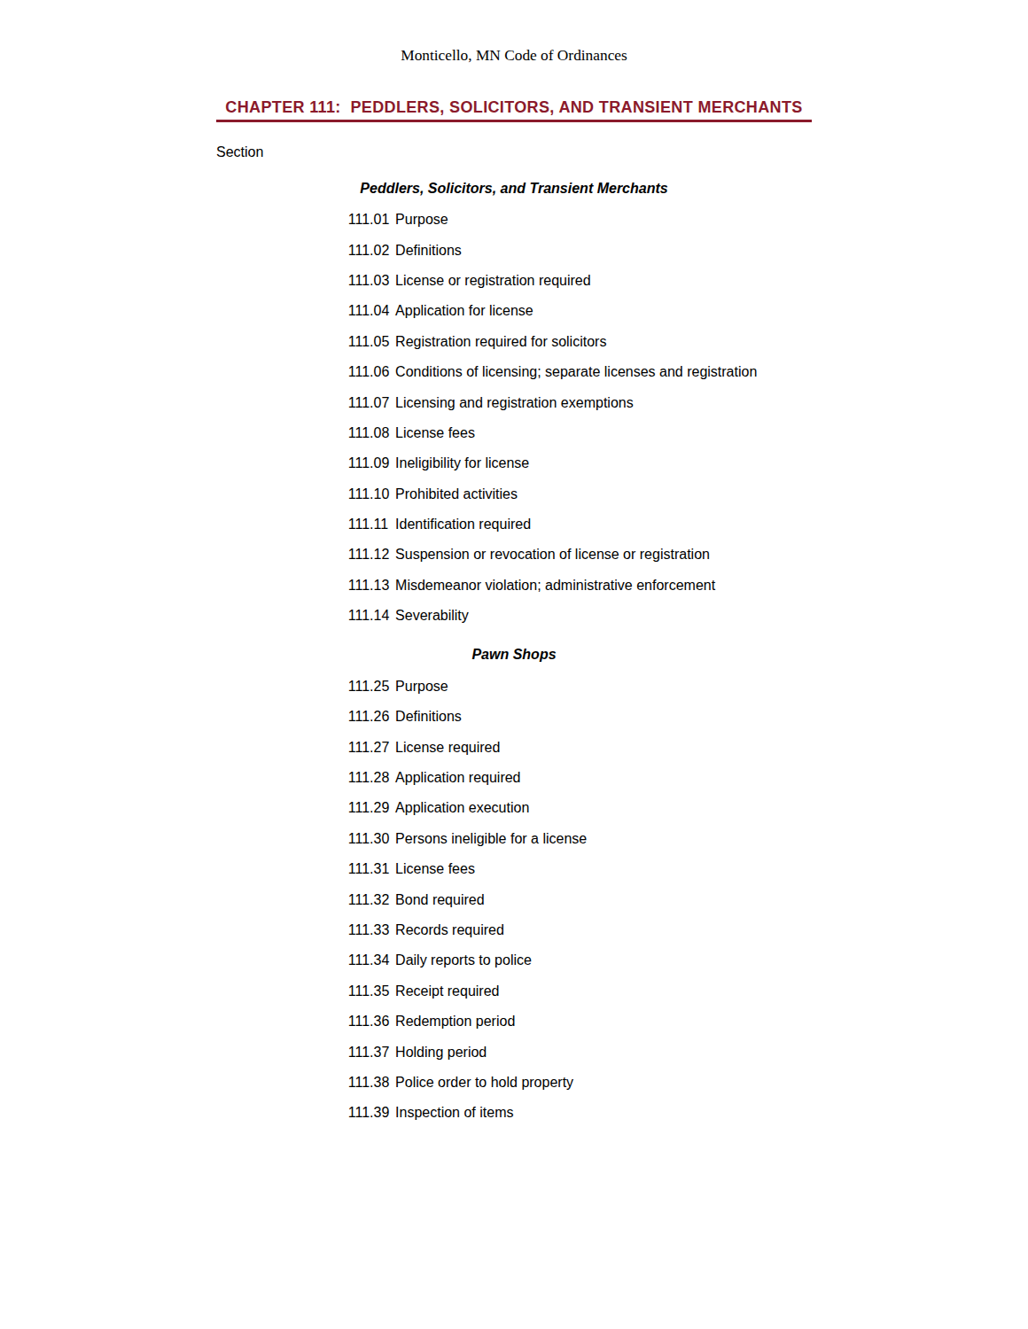Monticello, MN Code of Ordinances
CHAPTER 111: PEDDLERS, SOLICITORS, AND TRANSIENT MERCHANTS
Section
Peddlers, Solicitors, and Transient Merchants
| 111.01 | Purpose |
| 111.02 | Definitions |
| 111.03 | License or registration required |
| 111.04 | Application for license |
| 111.05 | Registration required for solicitors |
| 111.06 | Conditions of licensing; separate licenses and registration |
| 111.07 | Licensing and registration exemptions |
| 111.08 | License fees |
| 111.09 | Ineligibility for license |
| 111.10 | Prohibited activities |
| 111.11 | Identification required |
| 111.12 | Suspension or revocation of license or registration |
| 111.13 | Misdemeanor violation; administrative enforcement |
| 111.14 | Severability |
Pawn Shops
| 111.25 | Purpose |
| 111.26 | Definitions |
| 111.27 | License required |
| 111.28 | Application required |
| 111.29 | Application execution |
| 111.30 | Persons ineligible for a license |
| 111.31 | License fees |
| 111.32 | Bond required |
| 111.33 | Records required |
| 111.34 | Daily reports to police |
| 111.35 | Receipt required |
| 111.36 | Redemption period |
| 111.37 | Holding period |
| 111.38 | Police order to hold property |
| 111.39 | Inspection of items |